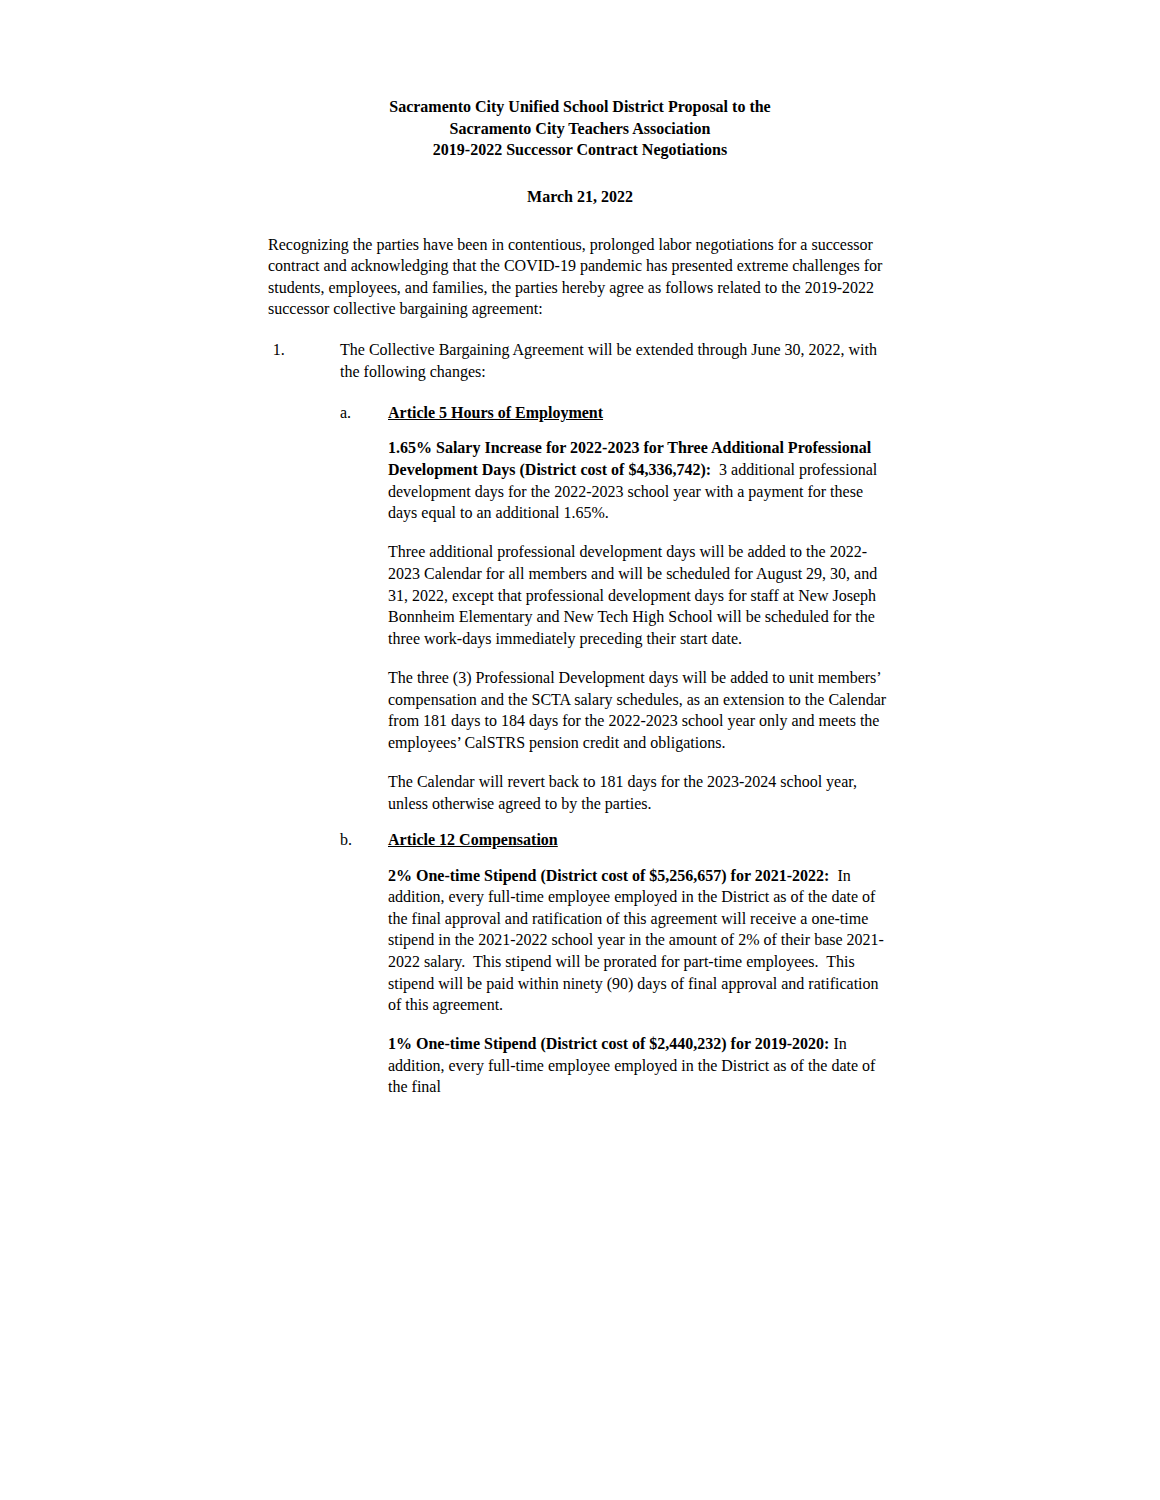Sacramento City Unified School District Proposal to the
Sacramento City Teachers Association
2019-2022 Successor Contract Negotiations
March 21, 2022
Recognizing the parties have been in contentious, prolonged labor negotiations for a successor contract and acknowledging that the COVID-19 pandemic has presented extreme challenges for students, employees, and families, the parties hereby agree as follows related to the 2019-2022 successor collective bargaining agreement:
1.
The Collective Bargaining Agreement will be extended through June 30, 2022, with the following changes:
a.
Article 5 Hours of Employment
1.65% Salary Increase for 2022-2023 for Three Additional Professional Development Days (District cost of $4,336,742): 3 additional professional development days for the 2022-2023 school year with a payment for these days equal to an additional 1.65%.
Three additional professional development days will be added to the 2022-2023 Calendar for all members and will be scheduled for August 29, 30, and 31, 2022, except that professional development days for staff at New Joseph Bonnheim Elementary and New Tech High School will be scheduled for the three work-days immediately preceding their start date.
The three (3) Professional Development days will be added to unit members’ compensation and the SCTA salary schedules, as an extension to the Calendar from 181 days to 184 days for the 2022-2023 school year only and meets the employees’ CalSTRS pension credit and obligations.
The Calendar will revert back to 181 days for the 2023-2024 school year, unless otherwise agreed to by the parties.
b.
Article 12 Compensation
2% One-time Stipend (District cost of $5,256,657) for 2021-2022: In addition, every full-time employee employed in the District as of the date of the final approval and ratification of this agreement will receive a one-time stipend in the 2021-2022 school year in the amount of 2% of their base 2021-2022 salary. This stipend will be prorated for part-time employees. This stipend will be paid within ninety (90) days of final approval and ratification of this agreement.
1% One-time Stipend (District cost of $2,440,232) for 2019-2020: In addition, every full-time employee employed in the District as of the date of the final